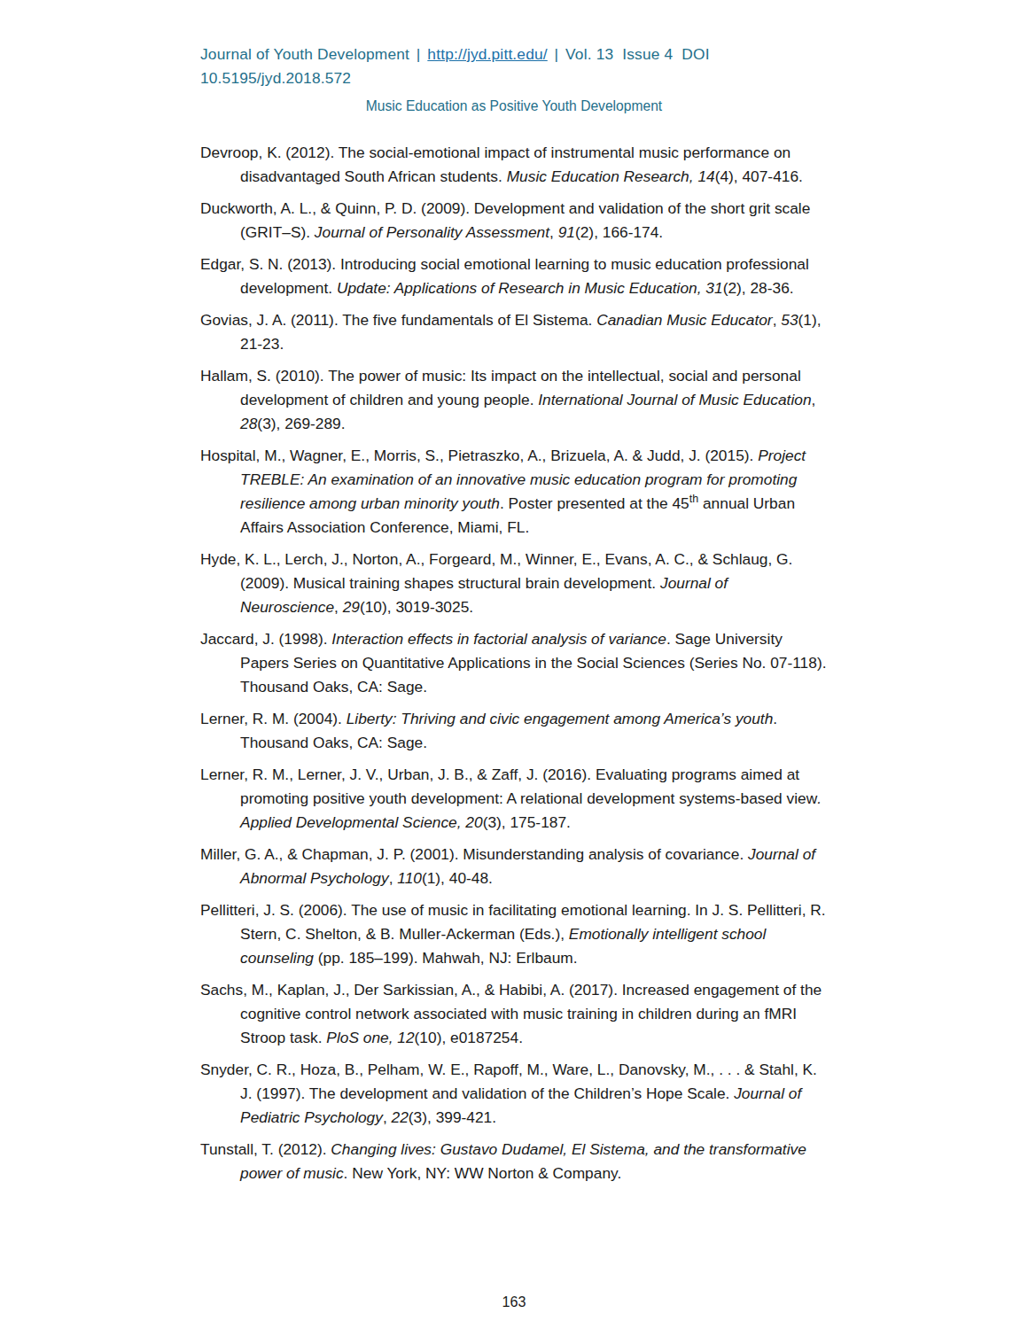Journal of Youth Development|http://jyd.pitt.edu/|Vol. 13 Issue 4 DOI 10.5195/jyd.2018.572
Music Education as Positive Youth Development
Devroop, K. (2012). The social-emotional impact of instrumental music performance on disadvantaged South African students. Music Education Research, 14(4), 407-416.
Duckworth, A. L., & Quinn, P. D. (2009). Development and validation of the short grit scale (GRIT–S). Journal of Personality Assessment, 91(2), 166-174.
Edgar, S. N. (2013). Introducing social emotional learning to music education professional development. Update: Applications of Research in Music Education, 31(2), 28-36.
Govias, J. A. (2011). The five fundamentals of El Sistema. Canadian Music Educator, 53(1), 21-23.
Hallam, S. (2010). The power of music: Its impact on the intellectual, social and personal development of children and young people. International Journal of Music Education, 28(3), 269-289.
Hospital, M., Wagner, E., Morris, S., Pietraszko, A., Brizuela, A. & Judd, J. (2015). Project TREBLE: An examination of an innovative music education program for promoting resilience among urban minority youth. Poster presented at the 45th annual Urban Affairs Association Conference, Miami, FL.
Hyde, K. L., Lerch, J., Norton, A., Forgeard, M., Winner, E., Evans, A. C., & Schlaug, G. (2009). Musical training shapes structural brain development. Journal of Neuroscience, 29(10), 3019-3025.
Jaccard, J. (1998). Interaction effects in factorial analysis of variance. Sage University Papers Series on Quantitative Applications in the Social Sciences (Series No. 07-118). Thousand Oaks, CA: Sage.
Lerner, R. M. (2004). Liberty: Thriving and civic engagement among America’s youth. Thousand Oaks, CA: Sage.
Lerner, R. M., Lerner, J. V., Urban, J. B., & Zaff, J. (2016). Evaluating programs aimed at promoting positive youth development: A relational development systems-based view. Applied Developmental Science, 20(3), 175-187.
Miller, G. A., & Chapman, J. P. (2001). Misunderstanding analysis of covariance. Journal of Abnormal Psychology, 110(1), 40-48.
Pellitteri, J. S. (2006). The use of music in facilitating emotional learning. In J. S. Pellitteri, R. Stern, C. Shelton, & B. Muller-Ackerman (Eds.), Emotionally intelligent school counseling (pp. 185–199). Mahwah, NJ: Erlbaum.
Sachs, M., Kaplan, J., Der Sarkissian, A., & Habibi, A. (2017). Increased engagement of the cognitive control network associated with music training in children during an fMRI Stroop task. PloS one, 12(10), e0187254.
Snyder, C. R., Hoza, B., Pelham, W. E., Rapoff, M., Ware, L., Danovsky, M., . . . & Stahl, K. J. (1997). The development and validation of the Children’s Hope Scale. Journal of Pediatric Psychology, 22(3), 399-421.
Tunstall, T. (2012). Changing lives: Gustavo Dudamel, El Sistema, and the transformative power of music. New York, NY: WW Norton & Company.
163